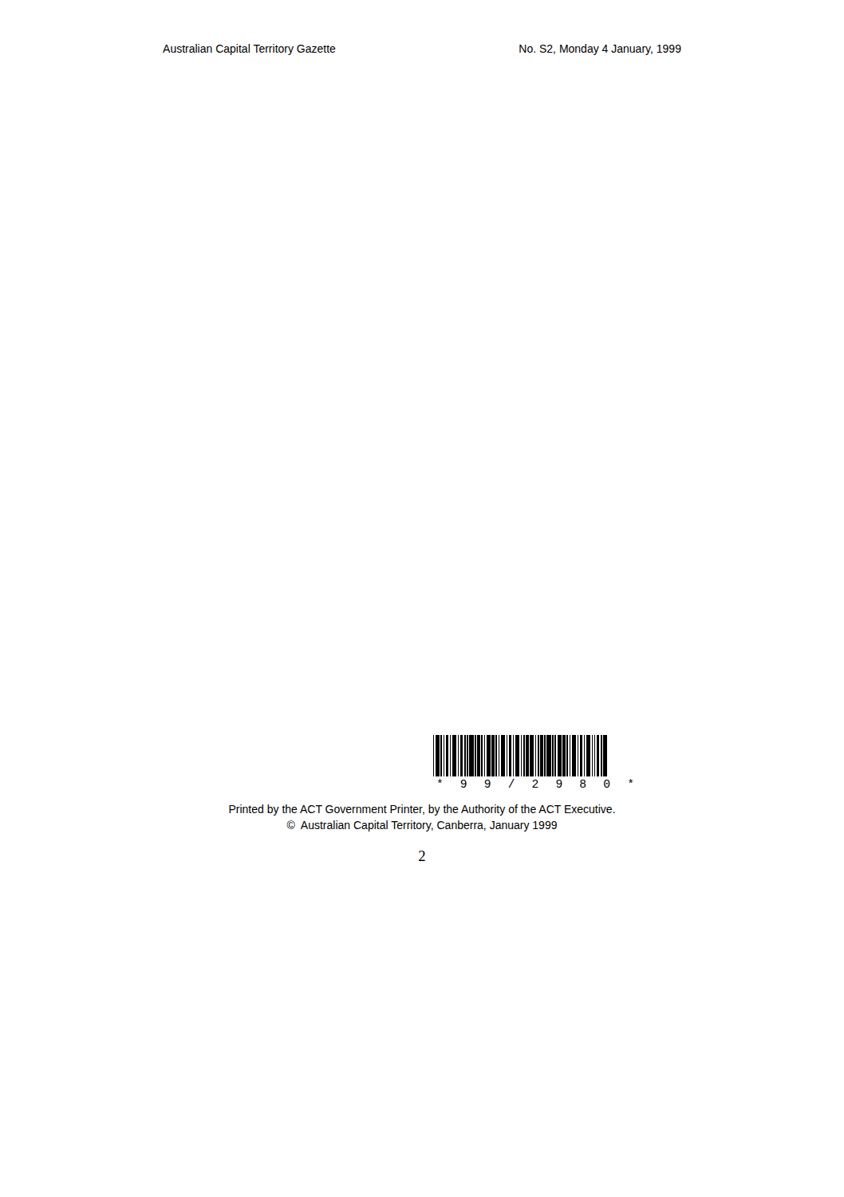Australian Capital Territory Gazette
No. S2, Monday 4 January, 1999
* 9 9 / 2 9 8 0 *
Printed by the ACT Government Printer, by the Authority of the ACT Executive.
© Australian Capital Territory, Canberra, January 1999
2